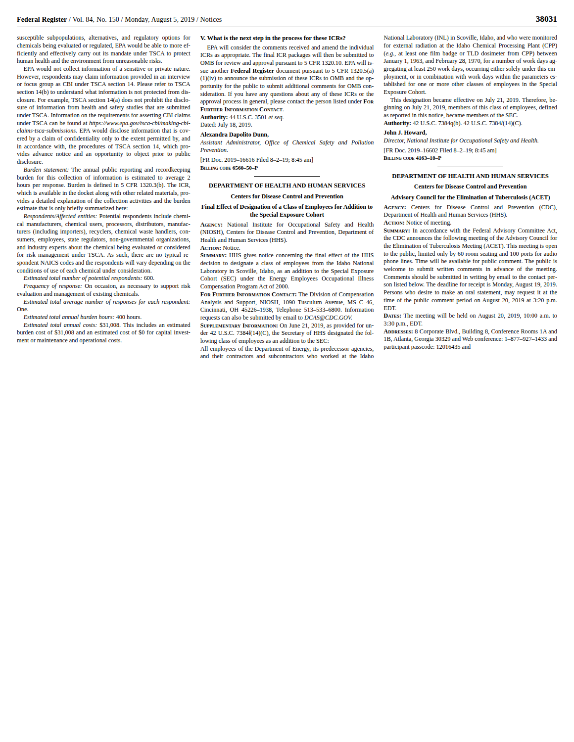Federal Register / Vol. 84, No. 150 / Monday, August 5, 2019 / Notices
38031
susceptible subpopulations, alternatives, and regulatory options for chemicals being evaluated or regulated, EPA would be able to more efficiently and effectively carry out its mandate under TSCA to protect human health and the environment from unreasonable risks.
EPA would not collect information of a sensitive or private nature. However, respondents may claim information provided in an interview or focus group as CBI under TSCA section 14. Please refer to TSCA section 14(b) to understand what information is not protected from disclosure. For example, TSCA section 14(a) does not prohibit the disclosure of information from health and safety studies that are submitted under TSCA. Information on the requirements for asserting CBI claims under TSCA can be found at https://www.epa.gov/tsca-cbi/making-cbi-claims-tsca-submissions. EPA would disclose information that is covered by a claim of confidentiality only to the extent permitted by, and in accordance with, the procedures of TSCA section 14, which provides advance notice and an opportunity to object prior to public disclosure.
Burden statement: The annual public reporting and recordkeeping burden for this collection of information is estimated to average 2 hours per response. Burden is defined in 5 CFR 1320.3(b). The ICR, which is available in the docket along with other related materials, provides a detailed explanation of the collection activities and the burden estimate that is only briefly summarized here:
Respondents/Affected entities: Potential respondents include chemical manufacturers, chemical users, processors, distributors, manufacturers (including importers), recyclers, chemical waste handlers, consumers, employees, state regulators, non-governmental organizations, and industry experts about the chemical being evaluated or considered for risk management under TSCA. As such, there are no typical respondent NAICS codes and the respondents will vary depending on the conditions of use of each chemical under consideration.
Estimated total number of potential respondents: 600.
Frequency of response: On occasion, as necessary to support risk evaluation and management of existing chemicals.
Estimated total average number of responses for each respondent: One.
Estimated total annual burden hours: 400 hours.
Estimated total annual costs: $31,008. This includes an estimated burden cost of $31,008 and an estimated cost of $0 for capital investment or maintenance and operational costs.
V. What is the next step in the process for these ICRs?
EPA will consider the comments received and amend the individual ICRs as appropriate. The final ICR packages will then be submitted to OMB for review and approval pursuant to 5 CFR 1320.10. EPA will issue another Federal Register document pursuant to 5 CFR 1320.5(a)(1)(iv) to announce the submission of these ICRs to OMB and the opportunity for the public to submit additional comments for OMB consideration. If you have any questions about any of these ICRs or the approval process in general, please contact the person listed under For Further Information Contact.
Authority: 44 U.S.C. 3501 et seq.
Dated: July 18, 2019.
Alexandra Dapolito Dunn,
Assistant Administrator, Office of Chemical Safety and Pollution Prevention.
[FR Doc. 2019–16616 Filed 8–2–19; 8:45 am]
Billing code 6560–50–P
DEPARTMENT OF HEALTH AND HUMAN SERVICES
Centers for Disease Control and Prevention
Final Effect of Designation of a Class of Employees for Addition to the Special Exposure Cohort
Agency: National Institute for Occupational Safety and Health (NIOSH), Centers for Disease Control and Prevention, Department of Health and Human Services (HHS).
Action: Notice.
Summary: HHS gives notice concerning the final effect of the HHS decision to designate a class of employees from the Idaho National Laboratory in Scoville, Idaho, as an addition to the Special Exposure Cohort (SEC) under the Energy Employees Occupational Illness Compensation Program Act of 2000.
For Further Information Contact: The Division of Compensation Analysis and Support, NIOSH, 1090 Tusculum Avenue, MS C–46, Cincinnati, OH 45226–1938, Telephone 513–533–6800. Information requests can also be submitted by email to DCAS@CDC.GOV.
Supplementary Information: On June 21, 2019, as provided for under 42 U.S.C. 7384l(14)(C), the Secretary of HHS designated the following class of employees as an addition to the SEC:
All employees of the Department of Energy, its predecessor agencies, and their contractors and subcontractors who worked at the Idaho National Laboratory (INL) in Scoville, Idaho, and who were monitored for external radiation at the Idaho Chemical Processing Plant (CPP) (e.g., at least one film badge or TLD dosimeter from CPP) between January 1, 1963, and February 28, 1970, for a number of work days aggregating at least 250 work days, occurring either solely under this employment, or in combination with work days within the parameters established for one or more other classes of employees in the Special Exposure Cohort.
This designation became effective on July 21, 2019. Therefore, beginning on July 21, 2019, members of this class of employees, defined as reported in this notice, became members of the SEC.
Authority: 42 U.S.C. 7384q(b). 42 U.S.C. 7384l(14)(C).
John J. Howard,
Director, National Institute for Occupational Safety and Health.
[FR Doc. 2019–16602 Filed 8–2–19; 8:45 am]
Billing code 4163–18–P
DEPARTMENT OF HEALTH AND HUMAN SERVICES
Centers for Disease Control and Prevention
Advisory Council for the Elimination of Tuberculosis (ACET)
Agency: Centers for Disease Control and Prevention (CDC), Department of Health and Human Services (HHS).
Action: Notice of meeting.
Summary: In accordance with the Federal Advisory Committee Act, the CDC announces the following meeting of the Advisory Council for the Elimination of Tuberculosis Meeting (ACET). This meeting is open to the public, limited only by 60 room seating and 100 ports for audio phone lines. Time will be available for public comment. The public is welcome to submit written comments in advance of the meeting. Comments should be submitted in writing by email to the contact person listed below. The deadline for receipt is Monday, August 19, 2019. Persons who desire to make an oral statement, may request it at the time of the public comment period on August 20, 2019 at 3:20 p.m. EDT.
Dates: The meeting will be held on August 20, 2019, 10:00 a.m. to 3:30 p.m., EDT.
Addresses: 8 Corporate Blvd., Building 8, Conference Rooms 1A and 1B, Atlanta, Georgia 30329 and Web conference: 1–877–927–1433 and participant passcode: 12016435 and